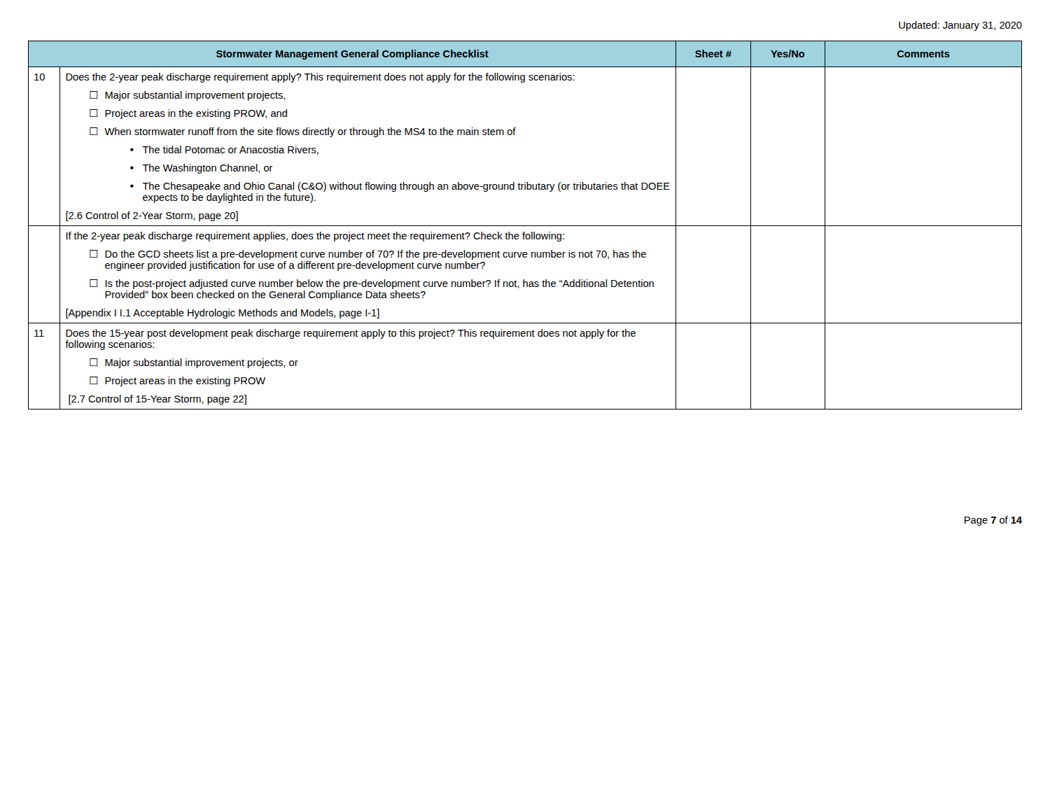Updated: January 31, 2020
| Stormwater Management General Compliance Checklist | Sheet # | Yes/No | Comments |
| --- | --- | --- | --- |
| 10 | Does the 2-year peak discharge requirement apply? This requirement does not apply for the following scenarios: Major substantial improvement projects, Project areas in the existing PROW, and When stormwater runoff from the site flows directly or through the MS4 to the main stem of The tidal Potomac or Anacostia Rivers, The Washington Channel, or The Chesapeake and Ohio Canal (C&O) without flowing through an above-ground tributary (or tributaries that DOEE expects to be daylighted in the future). [2.6 Control of 2-Year Storm, page 20] | | | |
| | If the 2-year peak discharge requirement applies, does the project meet the requirement? Check the following: Do the GCD sheets list a pre-development curve number of 70? If the pre-development curve number is not 70, has the engineer provided justification for use of a different pre-development curve number? Is the post-project adjusted curve number below the pre-development curve number? If not, has the “Additional Detention Provided” box been checked on the General Compliance Data sheets? [Appendix I I.1 Acceptable Hydrologic Methods and Models, page I-1] | | | |
| 11 | Does the 15-year post development peak discharge requirement apply to this project? This requirement does not apply for the following scenarios: Major substantial improvement projects, or Project areas in the existing PROW [2.7 Control of 15-Year Storm, page 22] | | | |
Page 7 of 14